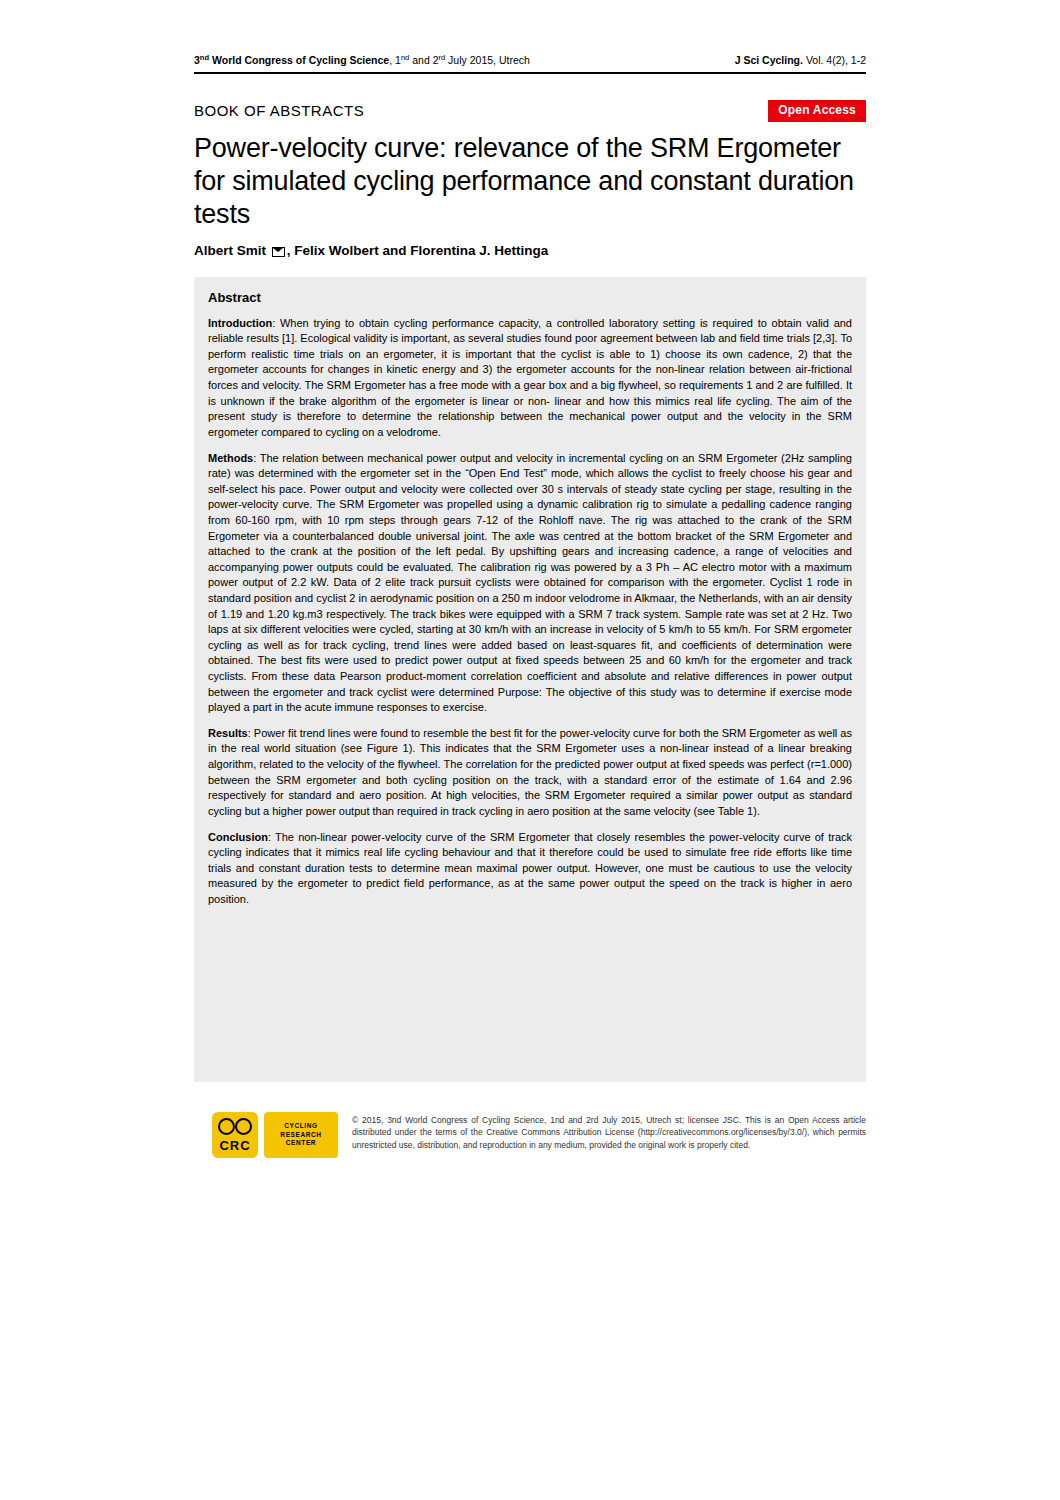3nd World Congress of Cycling Science, 1nd and 2rd July 2015, Utrech
J Sci Cycling. Vol. 4(2), 1-2
BOOK OF ABSTRACTS
Open Access
Power-velocity curve: relevance of the SRM Ergometer for simulated cycling performance and constant duration tests
Albert Smit , Felix Wolbert and Florentina J. Hettinga
Abstract
Introduction: When trying to obtain cycling performance capacity, a controlled laboratory setting is required to obtain valid and reliable results [1]. Ecological validity is important, as several studies found poor agreement between lab and field time trials [2,3]. To perform realistic time trials on an ergometer, it is important that the cyclist is able to 1) choose its own cadence, 2) that the ergometer accounts for changes in kinetic energy and 3) the ergometer accounts for the non-linear relation between air-frictional forces and velocity. The SRM Ergometer has a free mode with a gear box and a big flywheel, so requirements 1 and 2 are fulfilled. It is unknown if the brake algorithm of the ergometer is linear or non- linear and how this mimics real life cycling. The aim of the present study is therefore to determine the relationship between the mechanical power output and the velocity in the SRM ergometer compared to cycling on a velodrome.
Methods: The relation between mechanical power output and velocity in incremental cycling on an SRM Ergometer (2Hz sampling rate) was determined with the ergometer set in the “Open End Test” mode, which allows the cyclist to freely choose his gear and self-select his pace. Power output and velocity were collected over 30 s intervals of steady state cycling per stage, resulting in the power-velocity curve. The SRM Ergometer was propelled using a dynamic calibration rig to simulate a pedalling cadence ranging from 60-160 rpm, with 10 rpm steps through gears 7-12 of the Rohloff nave. The rig was attached to the crank of the SRM Ergometer via a counterbalanced double universal joint. The axle was centred at the bottom bracket of the SRM Ergometer and attached to the crank at the position of the left pedal. By upshifting gears and increasing cadence, a range of velocities and accompanying power outputs could be evaluated. The calibration rig was powered by a 3 Ph – AC electro motor with a maximum power output of 2.2 kW. Data of 2 elite track pursuit cyclists were obtained for comparison with the ergometer. Cyclist 1 rode in standard position and cyclist 2 in aerodynamic position on a 250 m indoor velodrome in Alkmaar, the Netherlands, with an air density of 1.19 and 1.20 kg.m3 respectively. The track bikes were equipped with a SRM 7 track system. Sample rate was set at 2 Hz. Two laps at six different velocities were cycled, starting at 30 km/h with an increase in velocity of 5 km/h to 55 km/h. For SRM ergometer cycling as well as for track cycling, trend lines were added based on least-squares fit, and coefficients of determination were obtained. The best fits were used to predict power output at fixed speeds between 25 and 60 km/h for the ergometer and track cyclists. From these data Pearson product-moment correlation coefficient and absolute and relative differences in power output between the ergometer and track cyclist were determined Purpose: The objective of this study was to determine if exercise mode played a part in the acute immune responses to exercise.
Results: Power fit trend lines were found to resemble the best fit for the power-velocity curve for both the SRM Ergometer as well as in the real world situation (see Figure 1). This indicates that the SRM Ergometer uses a non-linear instead of a linear breaking algorithm, related to the velocity of the flywheel. The correlation for the predicted power output at fixed speeds was perfect (r=1.000) between the SRM ergometer and both cycling position on the track, with a standard error of the estimate of 1.64 and 2.96 respectively for standard and aero position. At high velocities, the SRM Ergometer required a similar power output as standard cycling but a higher power output than required in track cycling in aero position at the same velocity (see Table 1).
Conclusion: The non-linear power-velocity curve of the SRM Ergometer that closely resembles the power-velocity curve of track cycling indicates that it mimics real life cycling behaviour and that it therefore could be used to simulate free ride efforts like time trials and constant duration tests to determine mean maximal power output. However, one must be cautious to use the velocity measured by the ergometer to predict field performance, as at the same power output the speed on the track is higher in aero position.
CRC
CYCLING RESEARCH CENTER
© 2015, 3nd World Congress of Cycling Science, 1nd and 2rd July 2015, Utrech st; licensee JSC. This is an Open Access article distributed under the terms of the Creative Commons Attribution License (http://creativecommons.org/licenses/by/3.0/), which permits unrestricted use, distribution, and reproduction in any medium, provided the original work is properly cited.